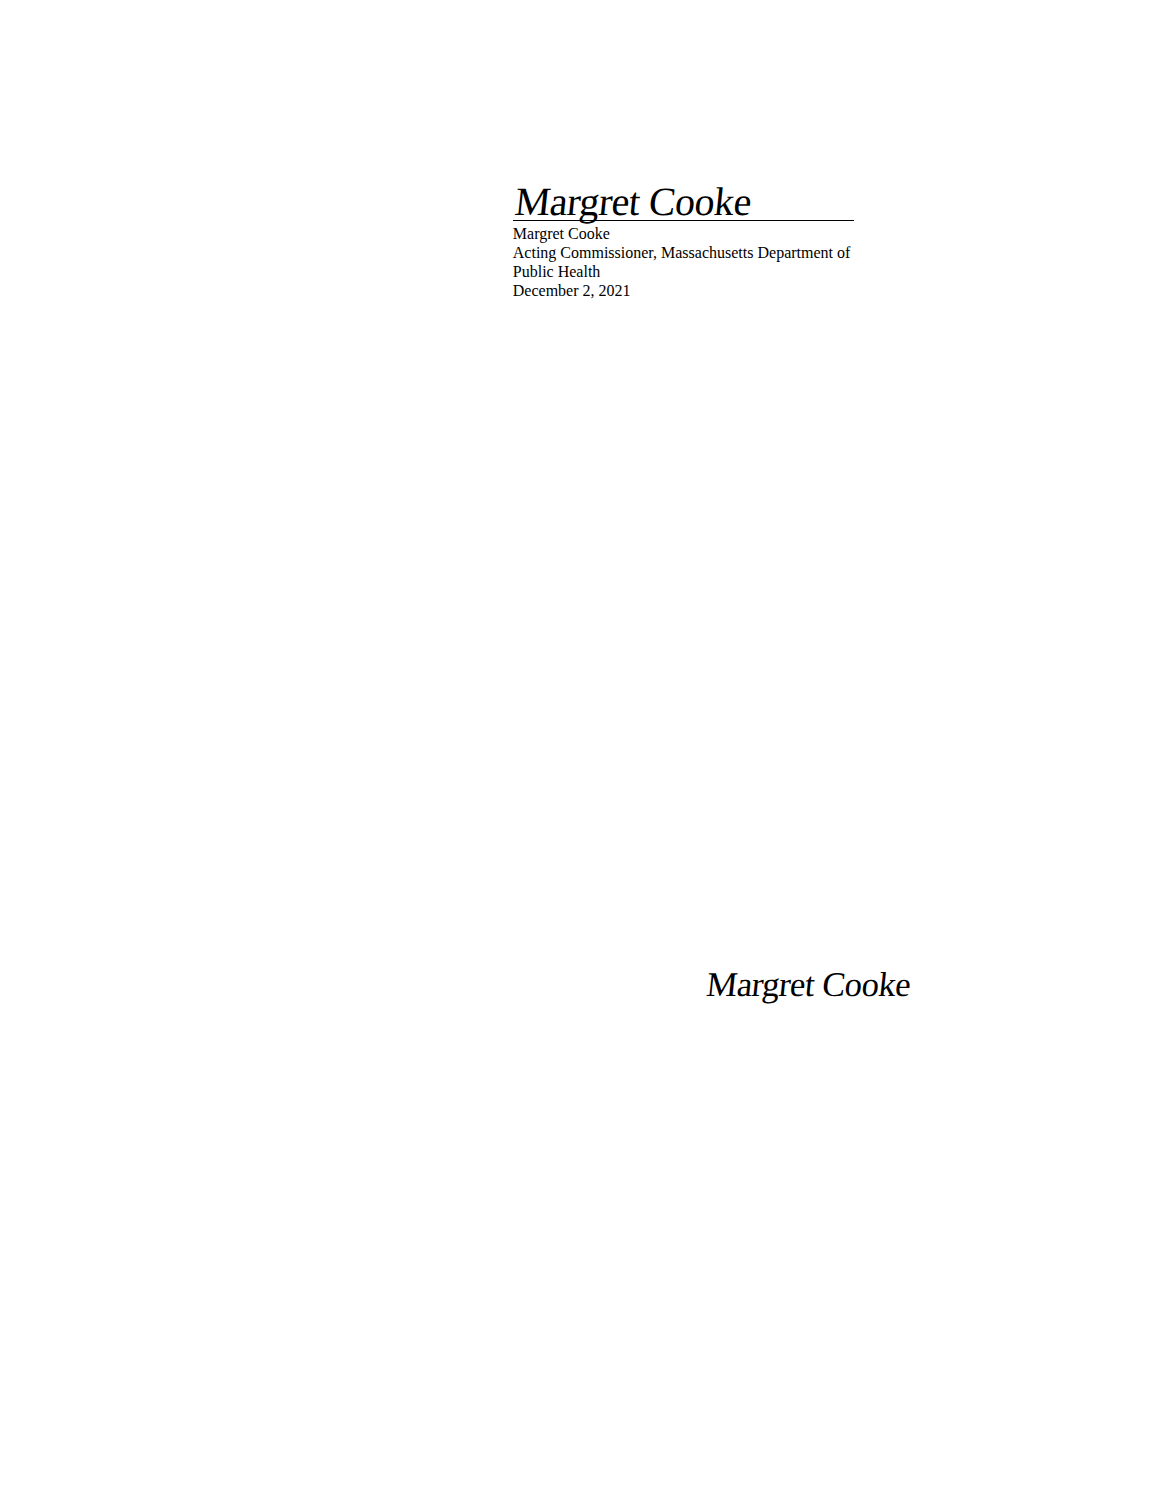Margret Cooke
Margret Cooke
Acting Commissioner, Massachusetts Department of Public Health
December 2, 2021
Margret Cooke